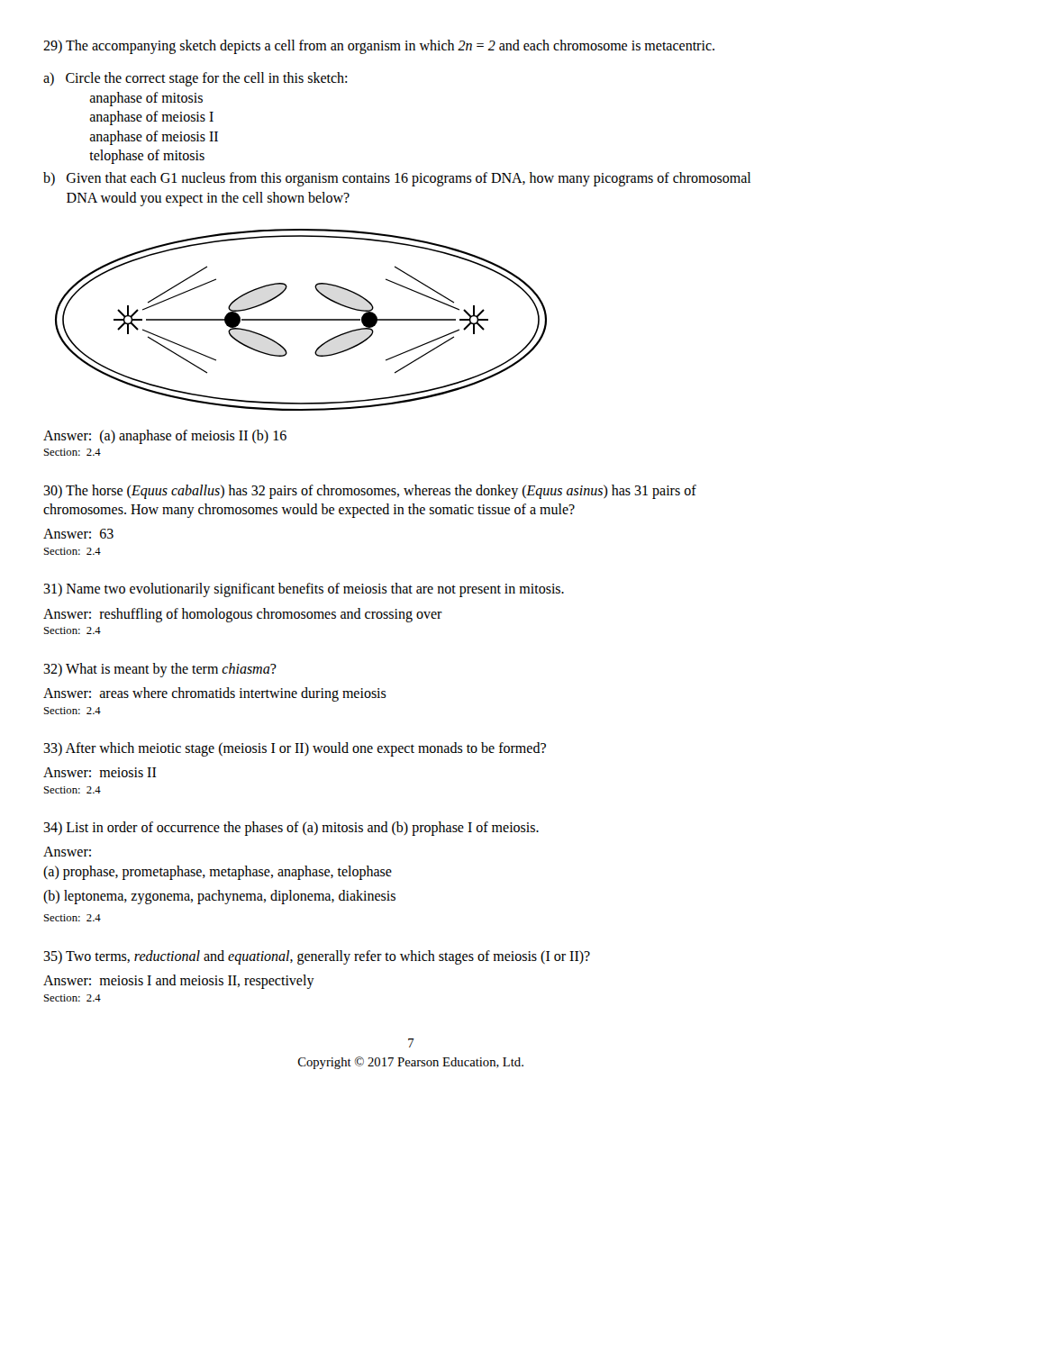29) The accompanying sketch depicts a cell from an organism in which 2n = 2 and each chromosome is metacentric.
a) Circle the correct stage for the cell in this sketch:
anaphase of mitosis
anaphase of meiosis I
anaphase of meiosis II
telophase of mitosis
b) Given that each G1 nucleus from this organism contains 16 picograms of DNA, how many picograms of chromosomal DNA would you expect in the cell shown below?
Answer: (a) anaphase of meiosis II (b) 16
Section: 2.4
30) The horse (Equus caballus) has 32 pairs of chromosomes, whereas the donkey (Equus asinus) has 31 pairs of chromosomes. How many chromosomes would be expected in the somatic tissue of a mule?
Answer: 63
Section: 2.4
31) Name two evolutionarily significant benefits of meiosis that are not present in mitosis.
Answer: reshuffling of homologous chromosomes and crossing over
Section: 2.4
32) What is meant by the term chiasma?
Answer: areas where chromatids intertwine during meiosis
Section: 2.4
33) After which meiotic stage (meiosis I or II) would one expect monads to be formed?
Answer: meiosis II
Section: 2.4
34) List in order of occurrence the phases of (a) mitosis and (b) prophase I of meiosis.
Answer:
(a) prophase, prometaphase, metaphase, anaphase, telophase
(b) leptonema, zygonema, pachynema, diplonema, diakinesis
Section: 2.4
35) Two terms, reductional and equational, generally refer to which stages of meiosis (I or II)?
Answer: meiosis I and meiosis II, respectively
Section: 2.4
7
Copyright © 2017 Pearson Education, Ltd.